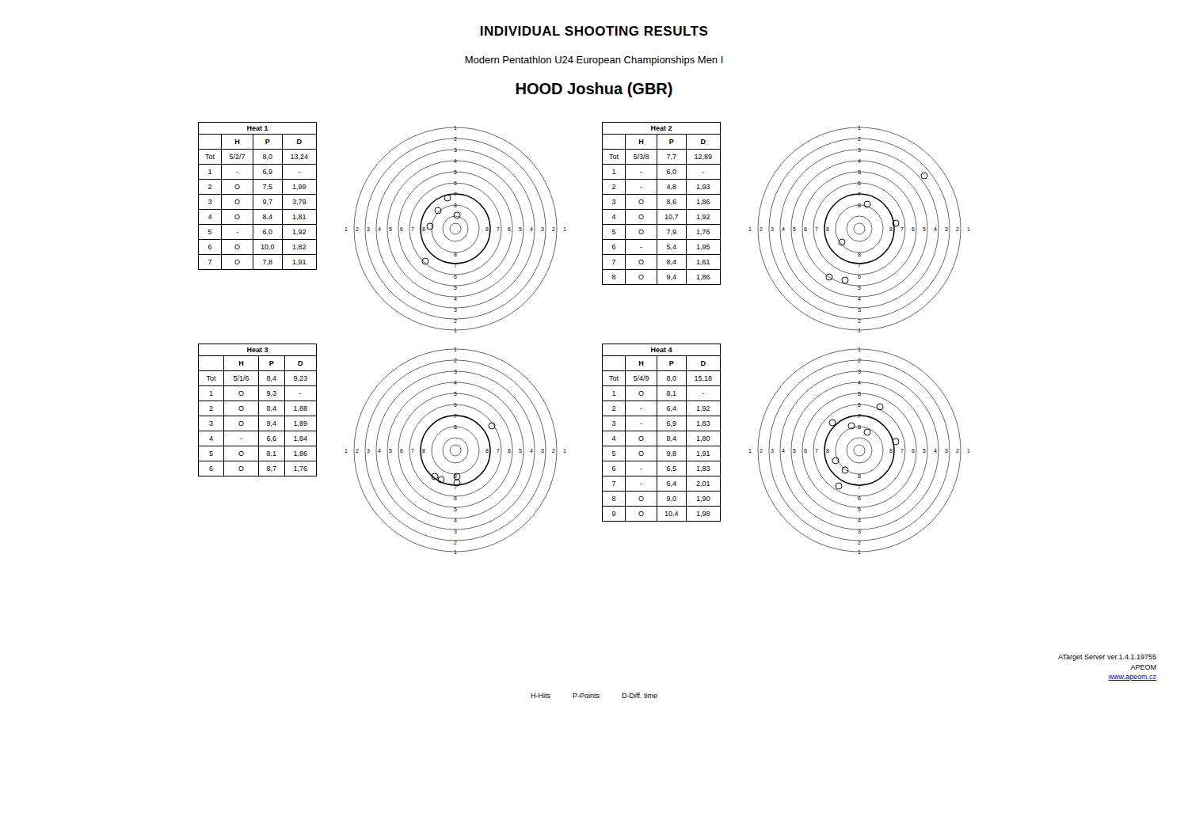INDIVIDUAL SHOOTING RESULTS
Modern Pentathlon U24 European Championships Men I
HOOD Joshua (GBR)
Heat 1
| | H | P | D |
| --- | --- | --- | --- |
| Tot | 5/2/7 | 8,0 | 13,24 |
| 1 | - | 6,9 | - |
| 2 | O | 7,5 | 1,99 |
| 3 | O | 9,7 | 3,79 |
| 4 | O | 8,4 | 1,81 |
| 5 | - | 6,0 | 1,92 |
| 6 | O | 10,0 | 1,82 |
| 7 | O | 7,8 | 1,91 |
1 2 3 4 5 6 7 8 8 7 6 5 4 3 2 1 1 2 3 4 5 6 7 8 8 7 6 5 4 3 2 1
Heat 2
| | H | P | D |
| --- | --- | --- | --- |
| Tot | 5/3/8 | 7,7 | 12,89 |
| 1 | - | 6,0 | - |
| 2 | - | 4,8 | 1,93 |
| 3 | O | 8,6 | 1,86 |
| 4 | O | 10,7 | 1,92 |
| 5 | O | 7,9 | 1,76 |
| 6 | - | 5,4 | 1,95 |
| 7 | O | 8,4 | 1,61 |
| 8 | O | 9,4 | 1,86 |
1 2 3 4 5 6 7 8 8 7 6 5 4 3 2 1 1 2 3 4 5 6 7 8 8 7 6 5 4 3 2 1
Heat 3
| | H | P | D |
| --- | --- | --- | --- |
| Tot | 5/1/6 | 8,4 | 9,23 |
| 1 | O | 9,3 | - |
| 2 | O | 8,4 | 1,88 |
| 3 | O | 9,4 | 1,89 |
| 4 | - | 6,6 | 1,84 |
| 5 | O | 8,1 | 1,86 |
| 6 | O | 8,7 | 1,76 |
1 2 3 4 5 6 7 8 8 7 6 5 4 3 2 1 1 2 3 4 5 6 7 8 8 7 6 5 4 3 2 1
Heat 4
| | H | P | D |
| --- | --- | --- | --- |
| Tot | 5/4/9 | 8,0 | 15,18 |
| 1 | O | 8,1 | - |
| 2 | - | 6,4 | 1,92 |
| 3 | - | 6,9 | 1,83 |
| 4 | O | 8,4 | 1,80 |
| 5 | O | 9,8 | 1,91 |
| 6 | - | 6,5 | 1,83 |
| 7 | - | 6,4 | 2,01 |
| 8 | O | 9,0 | 1,90 |
| 9 | O | 10,4 | 1,98 |
1 2 3 4 5 6 7 8 8 7 6 5 4 3 2 1 1 2 3 4 5 6 7 8 8 7 6 5 4 3 2 1
ATarget Server ver.1.4.1.19755
APEOM
www.apeom.cz
H-Hits P-Points D-Diff. time